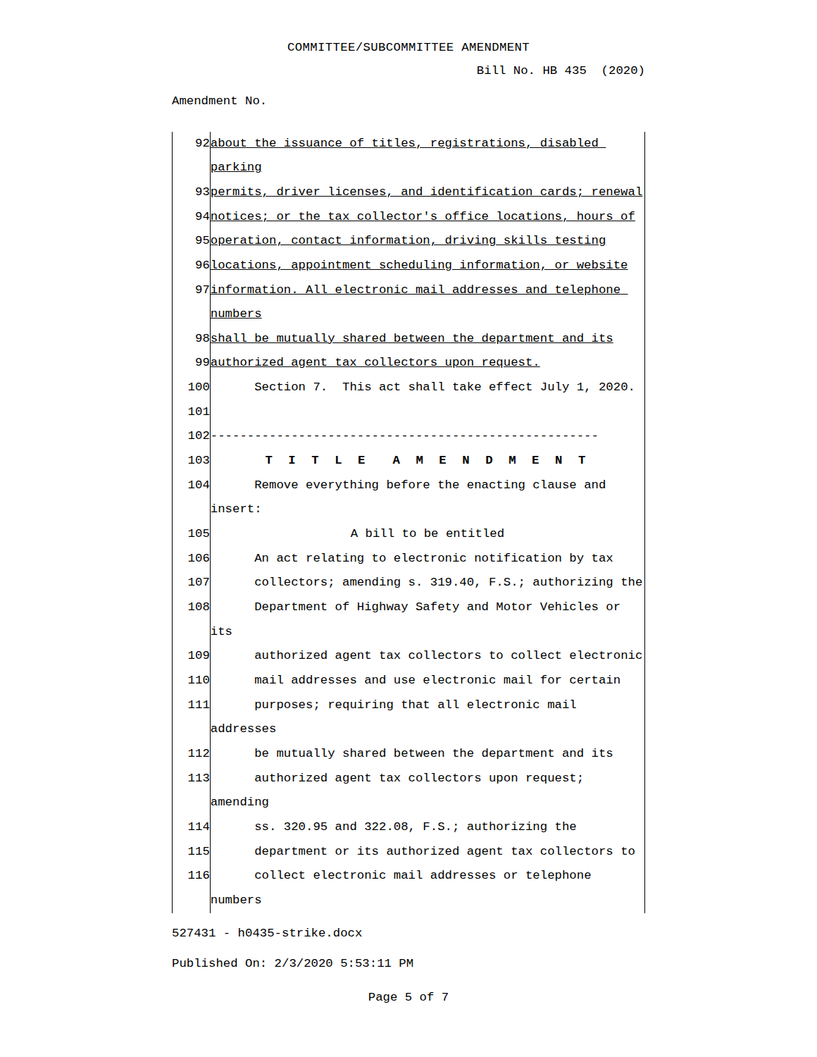COMMITTEE/SUBCOMMITTEE AMENDMENT
Bill No. HB 435 (2020)
Amendment No.
| 92 | about the issuance of titles, registrations, disabled parking |
| 93 | permits, driver licenses, and identification cards; renewal |
| 94 | notices; or the tax collector's office locations, hours of |
| 95 | operation, contact information, driving skills testing |
| 96 | locations, appointment scheduling information, or website |
| 97 | information. All electronic mail addresses and telephone numbers |
| 98 | shall be mutually shared between the department and its |
| 99 | authorized agent tax collectors upon request. |
| 100 | Section 7. This act shall take effect July 1, 2020. |
| 101 | |
| 102 | ----------------------------------------------------- |
| 103 | T I T L E A M E N D M E N T |
| 104 | Remove everything before the enacting clause and insert: |
| 105 | A bill to be entitled |
| 106 | An act relating to electronic notification by tax |
| 107 | collectors; amending s. 319.40, F.S.; authorizing the |
| 108 | Department of Highway Safety and Motor Vehicles or its |
| 109 | authorized agent tax collectors to collect electronic |
| 110 | mail addresses and use electronic mail for certain |
| 111 | purposes; requiring that all electronic mail addresses |
| 112 | be mutually shared between the department and its |
| 113 | authorized agent tax collectors upon request; amending |
| 114 | ss. 320.95 and 322.08, F.S.; authorizing the |
| 115 | department or its authorized agent tax collectors to |
| 116 | collect electronic mail addresses or telephone numbers |
527431 - h0435-strike.docx
Published On: 2/3/2020 5:53:11 PM
Page 5 of 7